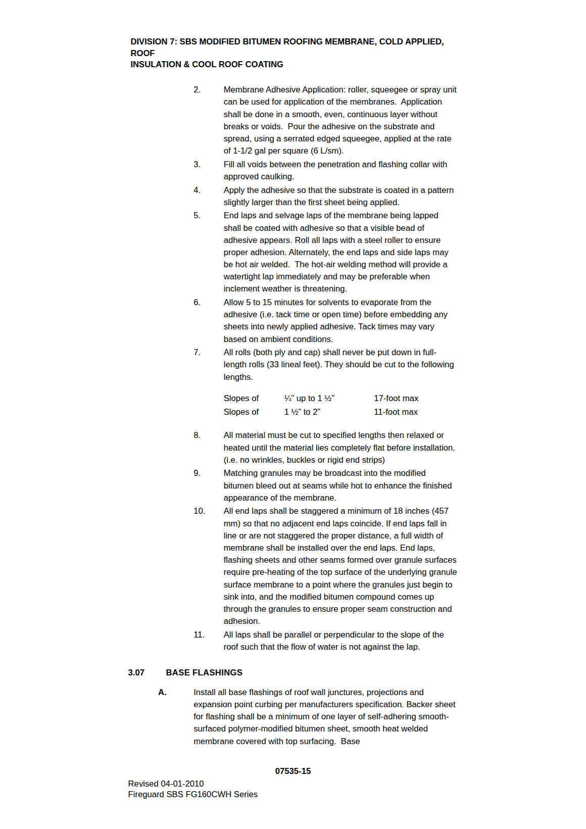DIVISION 7: SBS MODIFIED BITUMEN ROOFING MEMBRANE, COLD APPLIED, ROOF
INSULATION & COOL ROOF COATING
2.
Membrane Adhesive Application: roller, squeegee or spray unit can be used for application of the membranes. Application shall be done in a smooth, even, continuous layer without breaks or voids. Pour the adhesive on the substrate and spread, using a serrated edged squeegee, applied at the rate of 1-1/2 gal per square (6 L/sm).
3.
Fill all voids between the penetration and flashing collar with approved caulking.
4.
Apply the adhesive so that the substrate is coated in a pattern slightly larger than the first sheet being applied.
5.
End laps and selvage laps of the membrane being lapped shall be coated with adhesive so that a visible bead of adhesive appears. Roll all laps with a steel roller to ensure proper adhesion. Alternately, the end laps and side laps may be hot air welded. The hot-air welding method will provide a watertight lap immediately and may be preferable when inclement weather is threatening.
6.
Allow 5 to 15 minutes for solvents to evaporate from the adhesive (i.e. tack time or open time) before embedding any sheets into newly applied adhesive. Tack times may vary based on ambient conditions.
7.
All rolls (both ply and cap) shall never be put down in full-length rolls (33 lineal feet). They should be cut to the following lengths.
| Slopes of | ¼” up to 1 ½” | 17-foot max |
| Slopes of | 1 ½” to 2” | 11-foot max |
8.
All material must be cut to specified lengths then relaxed or heated until the material lies completely flat before installation. (i.e. no wrinkles, buckles or rigid end strips)
9.
Matching granules may be broadcast into the modified bitumen bleed out at seams while hot to enhance the finished appearance of the membrane.
10.
All end laps shall be staggered a minimum of 18 inches (457 mm) so that no adjacent end laps coincide. If end laps fall in line or are not staggered the proper distance, a full width of membrane shall be installed over the end laps. End laps, flashing sheets and other seams formed over granule surfaces require pre-heating of the top surface of the underlying granule surface membrane to a point where the granules just begin to sink into, and the modified bitumen compound comes up through the granules to ensure proper seam construction and adhesion.
11.
All laps shall be parallel or perpendicular to the slope of the roof such that the flow of water is not against the lap.
3.07
BASE FLASHINGS
A.
Install all base flashings of roof wall junctures, projections and expansion point curbing per manufacturers specification. Backer sheet for flashing shall be a minimum of one layer of self-adhering smooth-surfaced polymer-modified bitumen sheet, smooth heat welded membrane covered with top surfacing. Base
07535-15
Revised 04-01-2010
Fireguard SBS FG160CWH Series